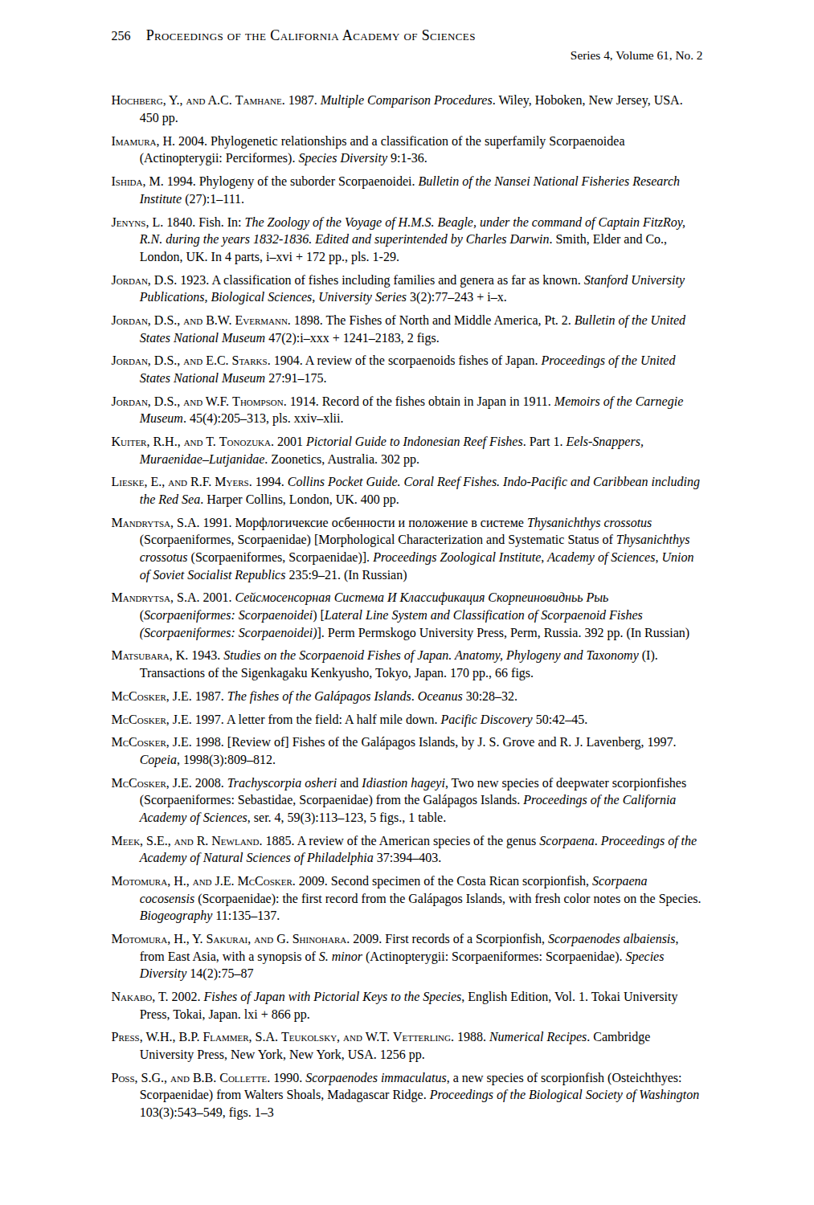256 Proceedings of the California Academy of Sciences
Series 4, Volume 61, No. 2
Hochberg, Y., and A.C. Tamhane. 1987. Multiple Comparison Procedures. Wiley, Hoboken, New Jersey, USA. 450 pp.
Imamura, H. 2004. Phylogenetic relationships and a classification of the superfamily Scorpaenoidea (Actinopterygii: Perciformes). Species Diversity 9:1-36.
Ishida, M. 1994. Phylogeny of the suborder Scorpaenoidei. Bulletin of the Nansei National Fisheries Research Institute (27):1–111.
Jenyns, L. 1840. Fish. In: The Zoology of the Voyage of H.M.S. Beagle, under the command of Captain FitzRoy, R.N. during the years 1832-1836. Edited and superintended by Charles Darwin. Smith, Elder and Co., London, UK. In 4 parts, i–xvi + 172 pp., pls. 1-29.
Jordan, D.S. 1923. A classification of fishes including families and genera as far as known. Stanford University Publications, Biological Sciences, University Series 3(2):77–243 + i–x.
Jordan, D.S., and B.W. Evermann. 1898. The Fishes of North and Middle America, Pt. 2. Bulletin of the United States National Museum 47(2):i–xxx + 1241–2183, 2 figs.
Jordan, D.S., and E.C. Starks. 1904. A review of the scorpaenoids fishes of Japan. Proceedings of the United States National Museum 27:91–175.
Jordan, D.S., and W.F. Thompson. 1914. Record of the fishes obtain in Japan in 1911. Memoirs of the Carnegie Museum. 45(4):205–313, pls. xxiv–xlii.
Kuiter, R.H., and T. Tonozuka. 2001 Pictorial Guide to Indonesian Reef Fishes. Part 1. Eels-Snappers, Muraenidae–Lutjanidae. Zoonetics, Australia. 302 pp.
Lieske, E., and R.F. Myers. 1994. Collins Pocket Guide. Coral Reef Fishes. Indo-Pacific and Caribbean including the Red Sea. Harper Collins, London, UK. 400 pp.
Mandrytsa, S.A. 1991. Морфлогичексие осбенности и положение в системе Thysanichthys crossotus (Scorpaeniformes, Scorpaenidae) [Morphological Characterization and Systematic Status of Thysanichthys crossotus (Scorpaeniformes, Scorpaenidae)]. Proceedings Zoological Institute, Academy of Sciences, Union of Soviet Socialist Republics 235:9–21. (In Russian)
Mandrytsa, S.A. 2001. Сейсмосенсорная Система И Классификация Скорпеиновидньь Рыь (Scorpaeniformes: Scorpaenoidei) [Lateral Line System and Classification of Scorpaenoid Fishes (Scorpaeniformes: Scorpaenoidei)]. Perm Permskogo University Press, Perm, Russia. 392 pp. (In Russian)
Matsubara, K. 1943. Studies on the Scorpaenoid Fishes of Japan. Anatomy, Phylogeny and Taxonomy (I). Transactions of the Sigenkagaku Kenkyusho, Tokyo, Japan. 170 pp., 66 figs.
McCosker, J.E. 1987. The fishes of the Galápagos Islands. Oceanus 30:28–32.
McCosker, J.E. 1997. A letter from the field: A half mile down. Pacific Discovery 50:42–45.
McCosker, J.E. 1998. [Review of] Fishes of the Galápagos Islands, by J. S. Grove and R. J. Lavenberg, 1997. Copeia, 1998(3):809–812.
McCosker, J.E. 2008. Trachyscorpia osheri and Idiastion hageyi, Two new species of deepwater scorpionfishes (Scorpaeniformes: Sebastidae, Scorpaenidae) from the Galápagos Islands. Proceedings of the California Academy of Sciences, ser. 4, 59(3):113–123, 5 figs., 1 table.
Meek, S.E., and R. Newland. 1885. A review of the American species of the genus Scorpaena. Proceedings of the Academy of Natural Sciences of Philadelphia 37:394–403.
Motomura, H., and J.E. McCosker. 2009. Second specimen of the Costa Rican scorpionfish, Scorpaena cocosensis (Scorpaenidae): the first record from the Galápagos Islands, with fresh color notes on the Species. Biogeography 11:135–137.
Motomura, H., Y. Sakurai, and G. Shinohara. 2009. First records of a Scorpionfish, Scorpaenodes albaiensis, from East Asia, with a synopsis of S. minor (Actinopterygii: Scorpaeniformes: Scorpaenidae). Species Diversity 14(2):75–87
Nakabo, T. 2002. Fishes of Japan with Pictorial Keys to the Species, English Edition, Vol. 1. Tokai University Press, Tokai, Japan. lxi + 866 pp.
Press, W.H., B.P. Flammer, S.A. Teukolsky, and W.T. Vetterling. 1988. Numerical Recipes. Cambridge University Press, New York, New York, USA. 1256 pp.
Poss, S.G., and B.B. Collette. 1990. Scorpaenodes immaculatus, a new species of scorpionfish (Osteichthyes: Scorpaenidae) from Walters Shoals, Madagascar Ridge. Proceedings of the Biological Society of Washington 103(3):543–549, figs. 1–3